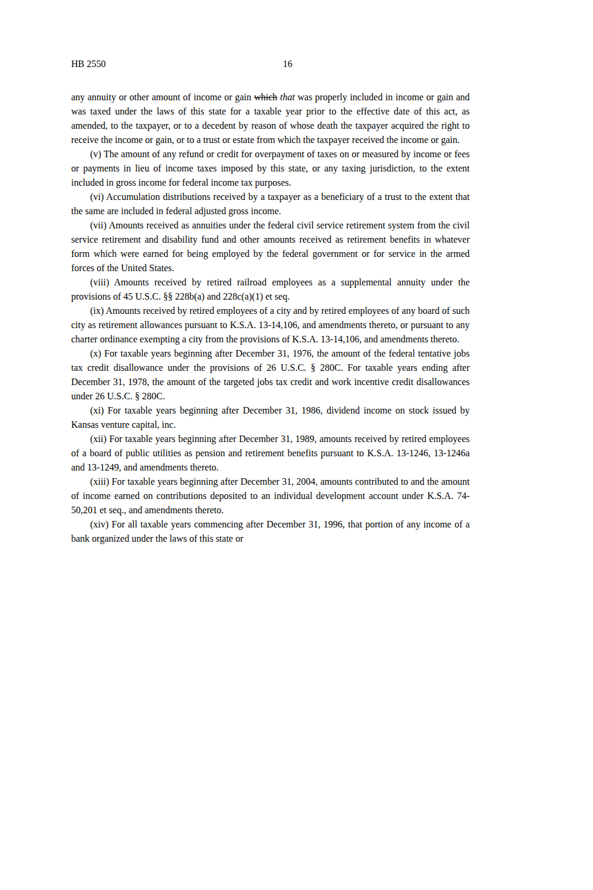HB 2550 16
any annuity or other amount of income or gain which that was properly included in income or gain and was taxed under the laws of this state for a taxable year prior to the effective date of this act, as amended, to the taxpayer, or to a decedent by reason of whose death the taxpayer acquired the right to receive the income or gain, or to a trust or estate from which the taxpayer received the income or gain.
(v) The amount of any refund or credit for overpayment of taxes on or measured by income or fees or payments in lieu of income taxes imposed by this state, or any taxing jurisdiction, to the extent included in gross income for federal income tax purposes.
(vi) Accumulation distributions received by a taxpayer as a beneficiary of a trust to the extent that the same are included in federal adjusted gross income.
(vii) Amounts received as annuities under the federal civil service retirement system from the civil service retirement and disability fund and other amounts received as retirement benefits in whatever form which were earned for being employed by the federal government or for service in the armed forces of the United States.
(viii) Amounts received by retired railroad employees as a supplemental annuity under the provisions of 45 U.S.C. §§ 228b(a) and 228c(a)(1) et seq.
(ix) Amounts received by retired employees of a city and by retired employees of any board of such city as retirement allowances pursuant to K.S.A. 13-14,106, and amendments thereto, or pursuant to any charter ordinance exempting a city from the provisions of K.S.A. 13-14,106, and amendments thereto.
(x) For taxable years beginning after December 31, 1976, the amount of the federal tentative jobs tax credit disallowance under the provisions of 26 U.S.C. § 280C. For taxable years ending after December 31, 1978, the amount of the targeted jobs tax credit and work incentive credit disallowances under 26 U.S.C. § 280C.
(xi) For taxable years beginning after December 31, 1986, dividend income on stock issued by Kansas venture capital, inc.
(xii) For taxable years beginning after December 31, 1989, amounts received by retired employees of a board of public utilities as pension and retirement benefits pursuant to K.S.A. 13-1246, 13-1246a and 13-1249, and amendments thereto.
(xiii) For taxable years beginning after December 31, 2004, amounts contributed to and the amount of income earned on contributions deposited to an individual development account under K.S.A. 74-50,201 et seq., and amendments thereto.
(xiv) For all taxable years commencing after December 31, 1996, that portion of any income of a bank organized under the laws of this state or